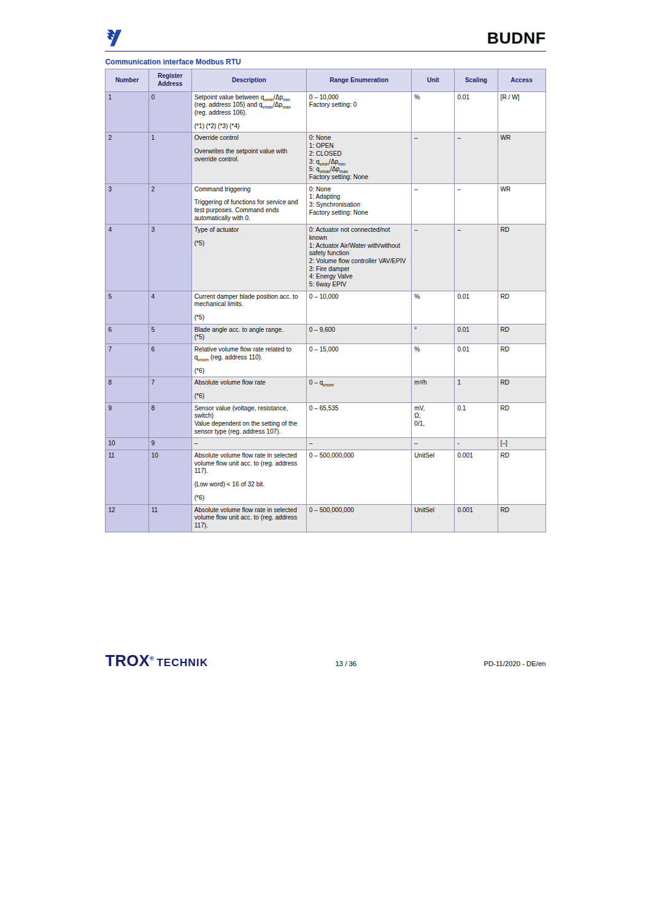BUDNF
Communication interface Modbus RTU
| Number | Register Address | Description | Range Enumeration | Unit | Scaling | Access |
| --- | --- | --- | --- | --- | --- | --- |
| 1 | 0 | Setpoint value between q vmin /Δp min (reg. address 105) and q vmax /Δp max (reg. address 106). (*1) (*2) (*3) (*4) | 0 – 10,000 Factory setting: 0 | % | 0.01 | [R / W] |
| 2 | 1 | Override control Overwrites the setpoint value with override control. | 0: None 1: OPEN 2: CLOSED 3: q vmin /Δp min 5: q vmax /Δp max Factory setting: None | – | – | WR |
| 3 | 2 | Command triggering Triggering of functions for service and test purposes. Command ends automatically with 0. | 0: None 1: Adapting 3: Synchronisation Factory setting: None | – | – | WR |
| 4 | 3 | Type of actuator (*5) | 0: Actuator not connected/not known 1: Actuator Air/Water with/without safety function 2: Volume flow controller VAV/EPIV 3: Fire damper 4: Energy Valve 5: 6way EPIV | – | – | RD |
| 5 | 4 | Current damper blade position acc. to mechanical limits. (*5) | 0 – 10,000 | % | 0.01 | RD |
| 6 | 5 | Blade angle acc. to angle range. (*5) | 0 – 9,600 | ° | 0.01 | RD |
| 7 | 6 | Relative volume flow rate related to q vnom (reg. address 110). (*6) | 0 – 15,000 | % | 0.01 | RD |
| 8 | 7 | Absolute volume flow rate (*6) | 0 – q vnom | m³/h | 1 | RD |
| 9 | 8 | Sensor value (voltage, resistance, switch) Value dependent on the setting of the sensor type (reg. address 107). | 0 – 65,535 | mV, Ω, 0/1, | 0.1 | RD |
| 10 | 9 | – | – | – | - | [–] |
| 11 | 10 | Absolute volume flow rate in selected volume flow unit acc. to (reg. address 117). (Low word) < 16 of 32 bit. (*6) | 0 – 500,000,000 | UnitSel | 0.001 | RD |
| 12 | 11 | Absolute volume flow rate in selected volume flow unit acc. to (reg. address 117). | 0 – 500,000,000 | UnitSel | 0.001 | RD |
TROX®TECHNIK
13 / 36
PD-11/2020 - DE/en